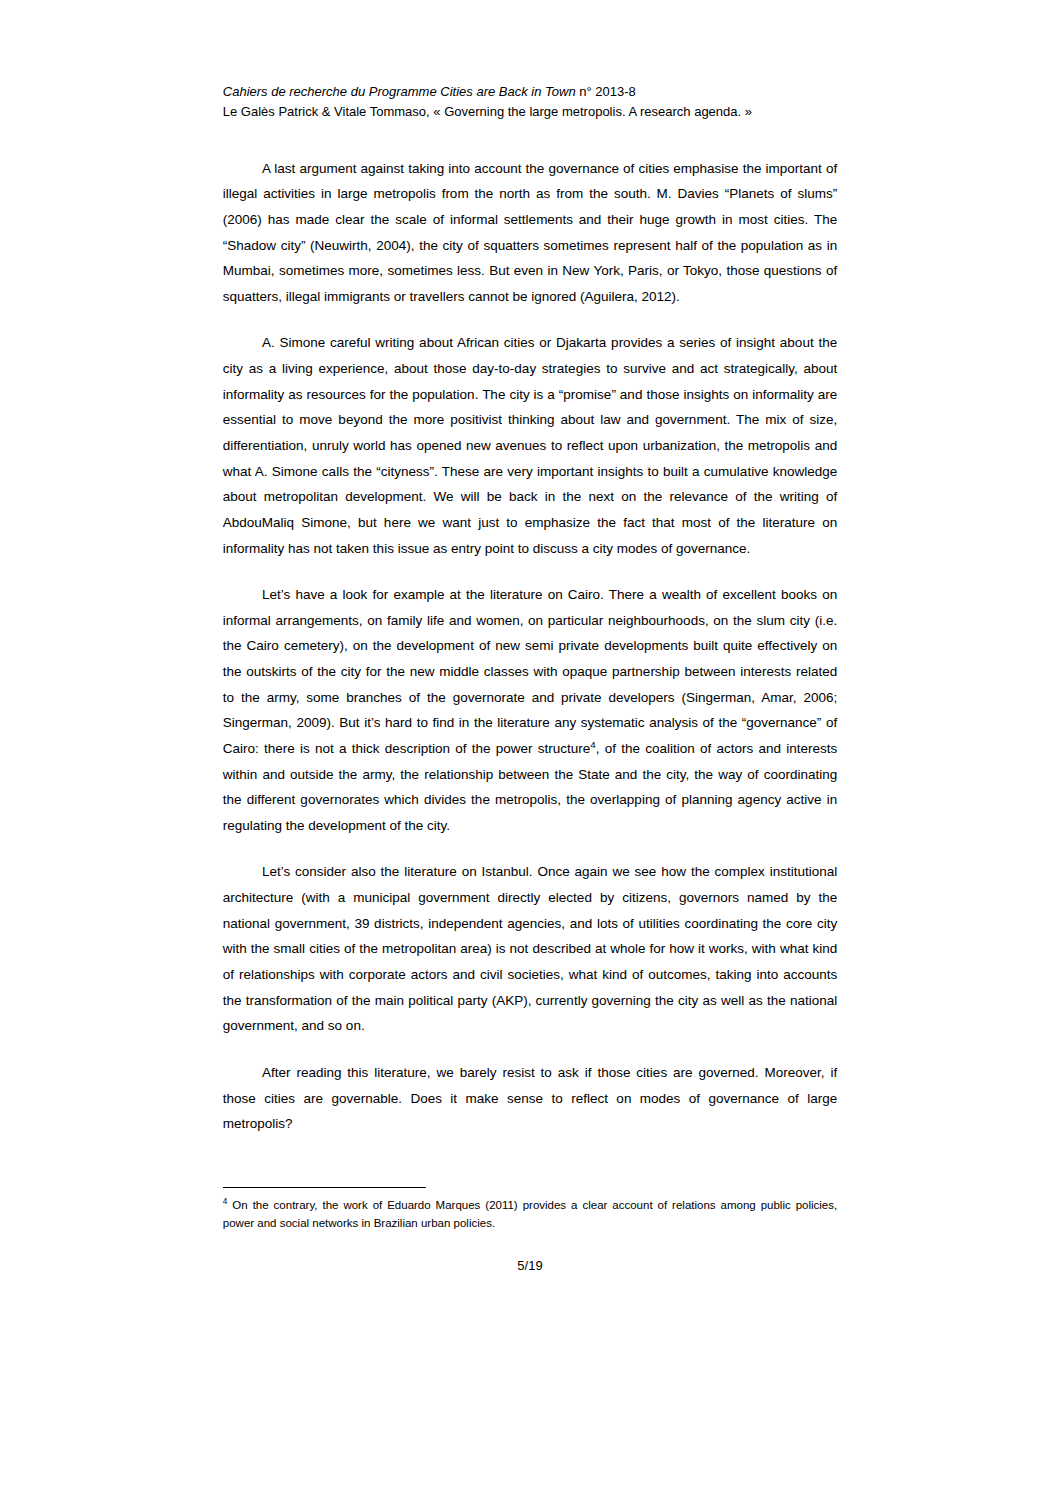Cahiers de recherche du Programme Cities are Back in Town n° 2013-8
Le Galès Patrick & Vitale Tommaso, « Governing the large metropolis. A research agenda. »
A last argument against taking into account the governance of cities emphasise the important of illegal activities in large metropolis from the north as from the south. M. Davies “Planets of slums” (2006) has made clear the scale of informal settlements and their huge growth in most cities. The “Shadow city” (Neuwirth, 2004), the city of squatters sometimes represent half of the population as in Mumbai, sometimes more, sometimes less. But even in New York, Paris, or Tokyo, those questions of squatters, illegal immigrants or travellers cannot be ignored (Aguilera, 2012).
A. Simone careful writing about African cities or Djakarta provides a series of insight about the city as a living experience, about those day-to-day strategies to survive and act strategically, about informality as resources for the population. The city is a “promise” and those insights on informality are essential to move beyond the more positivist thinking about law and government. The mix of size, differentiation, unruly world has opened new avenues to reflect upon urbanization, the metropolis and what A. Simone calls the “cityness”. These are very important insights to built a cumulative knowledge about metropolitan development. We will be back in the next on the relevance of the writing of AbdouMaliq Simone, but here we want just to emphasize the fact that most of the literature on informality has not taken this issue as entry point to discuss a city modes of governance.
Let’s have a look for example at the literature on Cairo. There a wealth of excellent books on informal arrangements, on family life and women, on particular neighbourhoods, on the slum city (i.e. the Cairo cemetery), on the development of new semi private developments built quite effectively on the outskirts of the city for the new middle classes with opaque partnership between interests related to the army, some branches of the governorate and private developers (Singerman, Amar, 2006; Singerman, 2009). But it’s hard to find in the literature any systematic analysis of the “governance” of Cairo: there is not a thick description of the power structure4, of the coalition of actors and interests within and outside the army, the relationship between the State and the city, the way of coordinating the different governorates which divides the metropolis, the overlapping of planning agency active in regulating the development of the city.
Let’s consider also the literature on Istanbul. Once again we see how the complex institutional architecture (with a municipal government directly elected by citizens, governors named by the national government, 39 districts, independent agencies, and lots of utilities coordinating the core city with the small cities of the metropolitan area) is not described at whole for how it works, with what kind of relationships with corporate actors and civil societies, what kind of outcomes, taking into accounts the transformation of the main political party (AKP), currently governing the city as well as the national government, and so on.
After reading this literature, we barely resist to ask if those cities are governed. Moreover, if those cities are governable. Does it make sense to reflect on modes of governance of large metropolis?
4 On the contrary, the work of Eduardo Marques (2011) provides a clear account of relations among public policies, power and social networks in Brazilian urban policies.
5/19